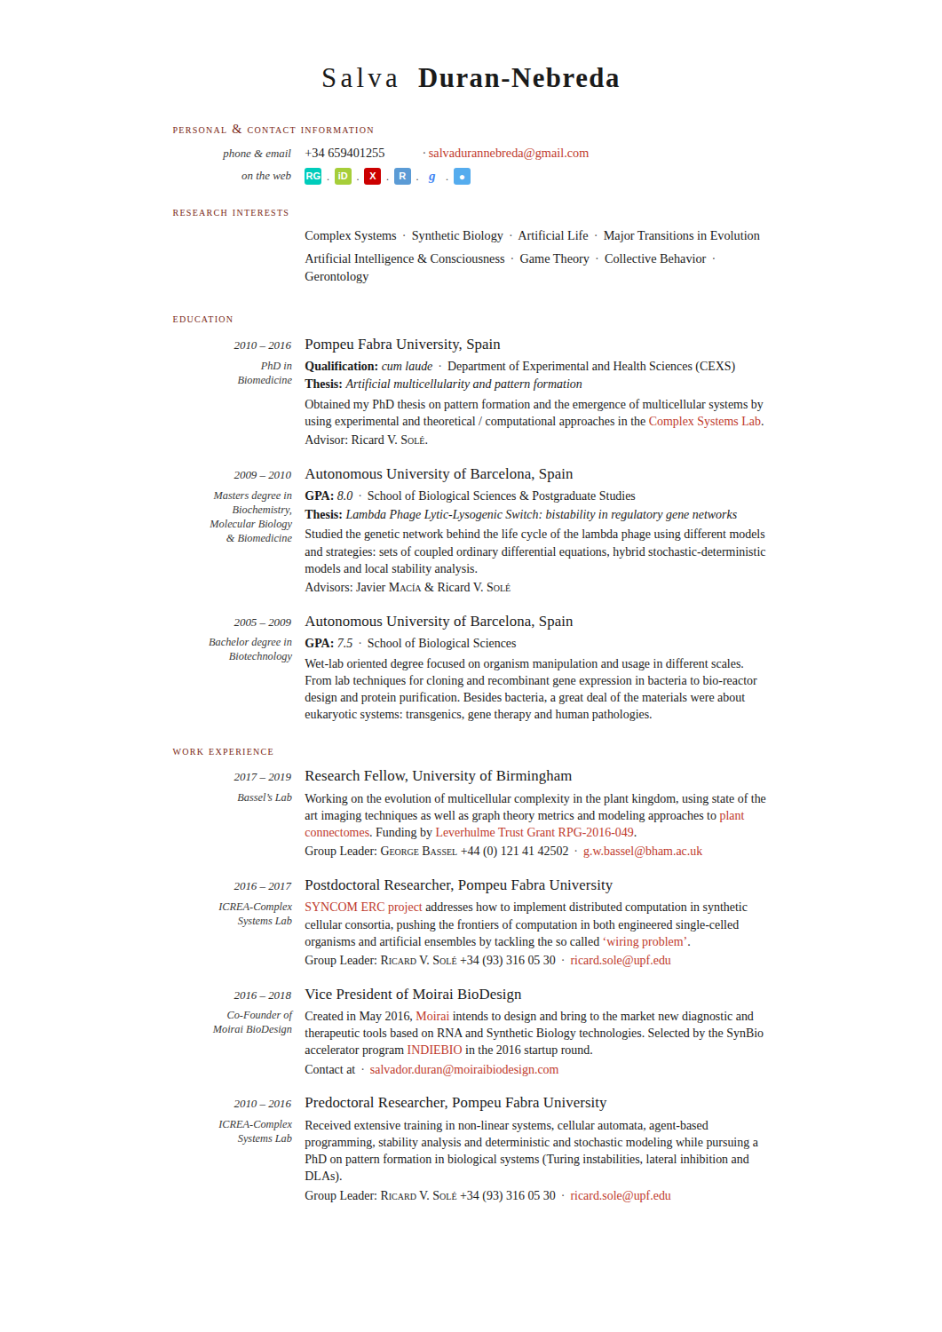Salva Duran-Nebreda
personal & contact information
phone & email
+34 659401255·salvadurannebreda@gmail.com
on the web
RG. iD. X. R. g. ●
research interests
Complex Systems · Synthetic Biology · Artificial Life · Major Transitions in Evolution
Artificial Intelligence & Consciousness · Game Theory · Collective Behavior · Gerontology
education
PhD in
Biomedicine
2010 – 2016
Pompeu Fabra University, Spain
Qualification: cum laude · Department of Experimental and Health Sciences (CEXS)
Thesis: Artificial multicellularity and pattern formation
Obtained my PhD thesis on pattern formation and the emergence of multicellular systems by using experimental and theoretical / computational approaches in the Complex Systems Lab.
Advisor: Ricard V. Solé.
Masters degree in
Biochemistry,
Molecular Biology
& Biomedicine
2009 – 2010
Autonomous University of Barcelona, Spain
GPA: 8.0 · School of Biological Sciences & Postgraduate Studies
Thesis: Lambda Phage Lytic-Lysogenic Switch: bistability in regulatory gene networks
Studied the genetic network behind the life cycle of the lambda phage using different models and strategies: sets of coupled ordinary differential equations, hybrid stochastic-deterministic models and local stability analysis.
Advisors: Javier Macía & Ricard V. Solé
Bachelor degree in
Biotechnology
2005 – 2009
Autonomous University of Barcelona, Spain
GPA: 7.5 · School of Biological Sciences
Wet-lab oriented degree focused on organism manipulation and usage in different scales. From lab techniques for cloning and recombinant gene expression in bacteria to bio-reactor design and protein purification. Besides bacteria, a great deal of the materials were about eukaryotic systems: transgenics, gene therapy and human pathologies.
work experience
Bassel’s Lab
2017 – 2019
Research Fellow, University of Birmingham
Working on the evolution of multicellular complexity in the plant kingdom, using state of the art imaging techniques as well as graph theory metrics and modeling approaches to plant connectomes. Funding by Leverhulme Trust Grant RPG-2016-049.
Group Leader: George Bassel +44 (0) 121 41 42502 · g.w.bassel@bham.ac.uk
ICREA-Complex
Systems Lab
2016 – 2017
Postdoctoral Researcher, Pompeu Fabra University
SYNCOM ERC project addresses how to implement distributed computation in synthetic cellular consortia, pushing the frontiers of computation in both engineered single-celled organisms and artificial ensembles by tackling the so called ‘wiring problem’.
Group Leader: Ricard V. Solé +34 (93) 316 05 30 · ricard.sole@upf.edu
Co-Founder of
Moirai BioDesign
2016 – 2018
Vice President of Moirai BioDesign
Created in May 2016, Moirai intends to design and bring to the market new diagnostic and therapeutic tools based on RNA and Synthetic Biology technologies. Selected by the SynBio accelerator program INDIEBIO in the 2016 startup round.
Contact at · salvador.duran@moiraibiodesign.com
ICREA-Complex
Systems Lab
2010 – 2016
Predoctoral Researcher, Pompeu Fabra University
Received extensive training in non-linear systems, cellular automata, agent-based programming, stability analysis and deterministic and stochastic modeling while pursuing a PhD on pattern formation in biological systems (Turing instabilities, lateral inhibition and DLAs).
Group Leader: Ricard V. Solé +34 (93) 316 05 30 · ricard.sole@upf.edu